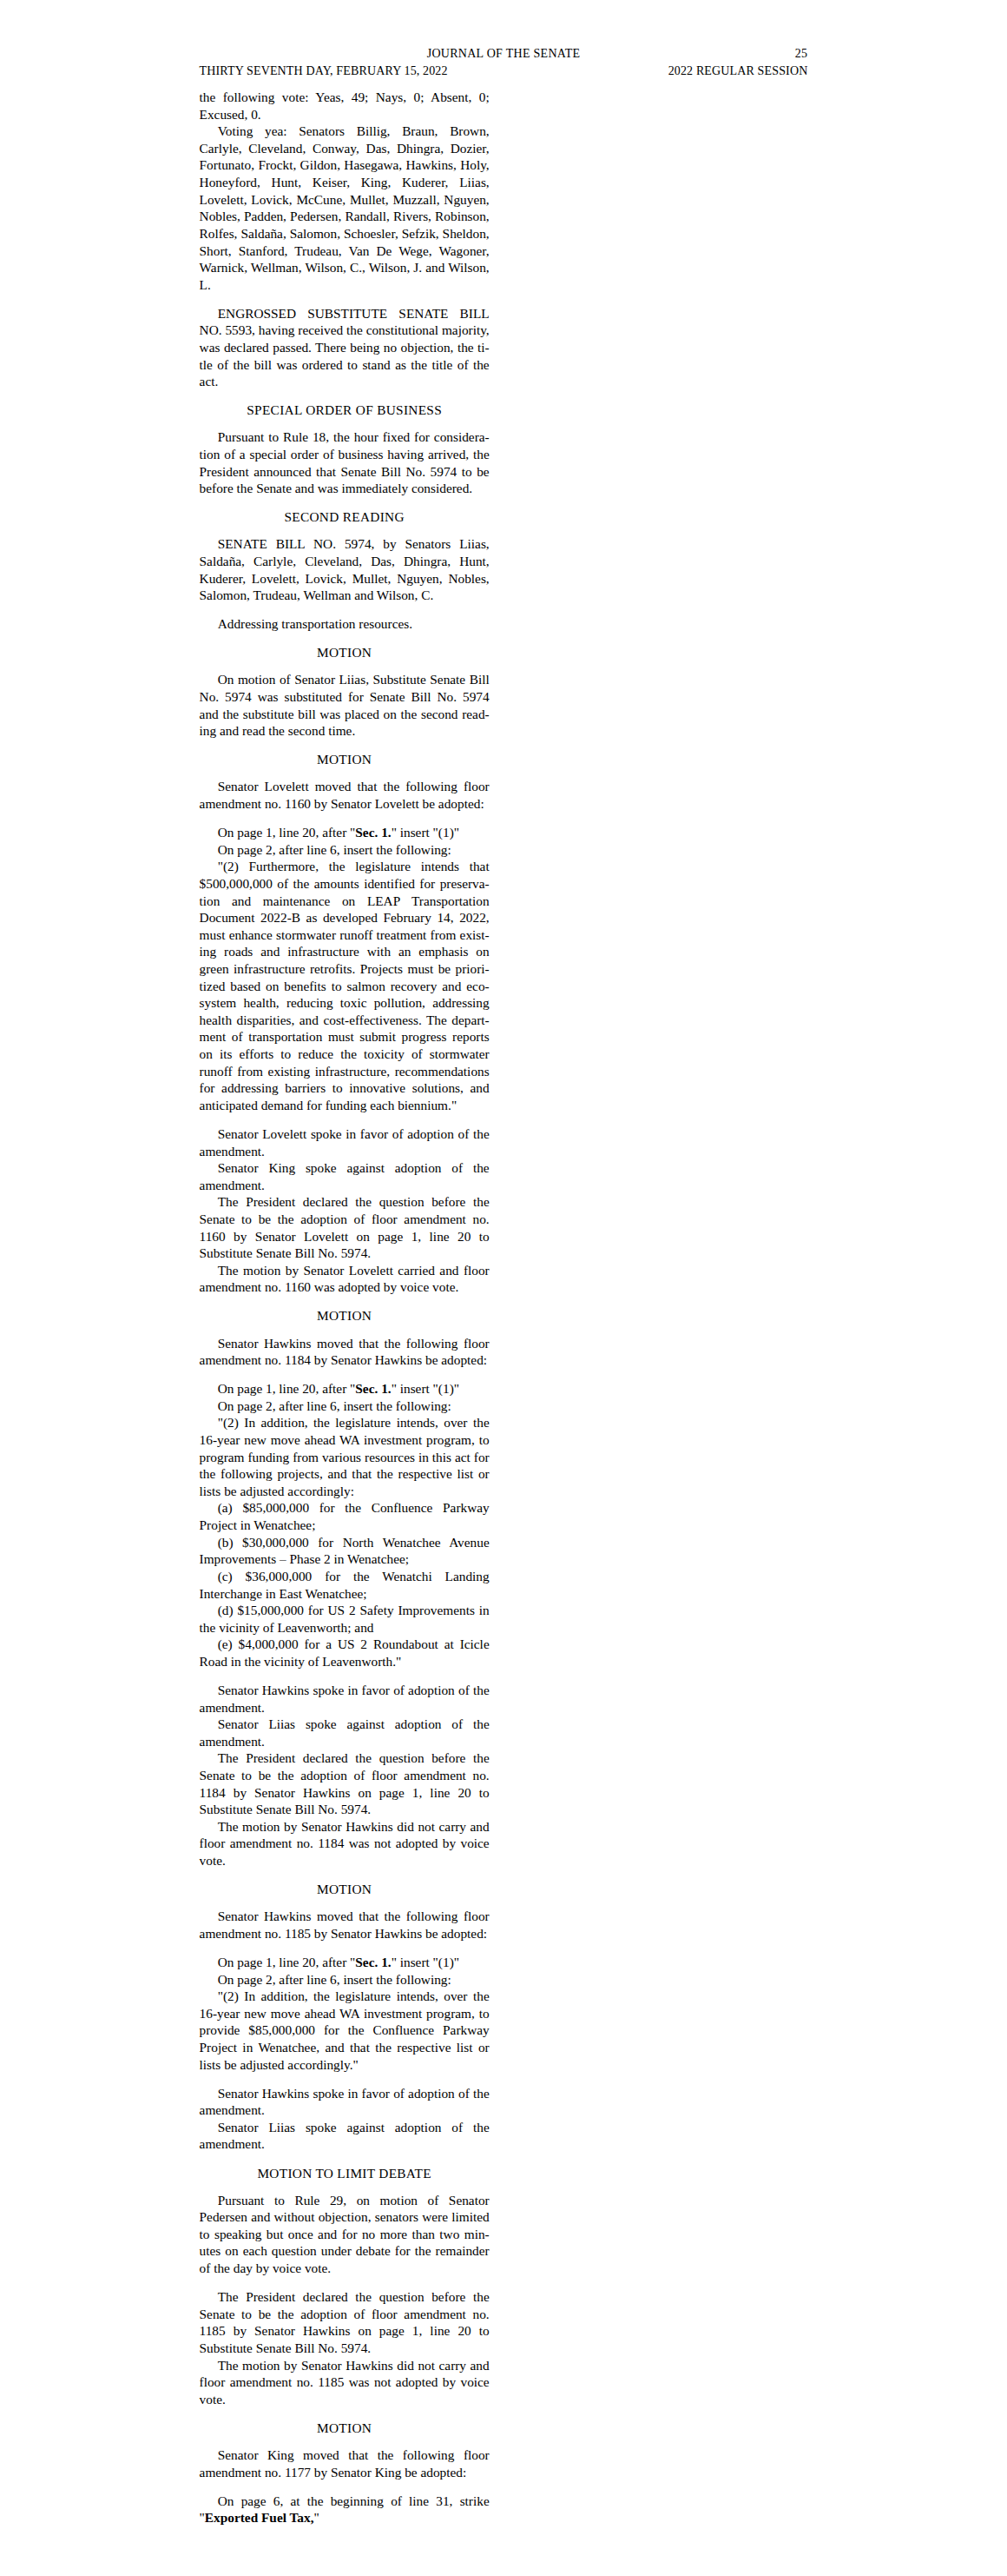JOURNAL OF THE SENATE 25
THIRTY SEVENTH DAY, FEBRUARY 15, 2022 2022 REGULAR SESSION
the following vote: Yeas, 49; Nays, 0; Absent, 0; Excused, 0.
Voting yea: Senators Billig, Braun, Brown, Carlyle, Cleveland, Conway, Das, Dhingra, Dozier, Fortunato, Frockt, Gildon, Hasegawa, Hawkins, Holy, Honeyford, Hunt, Keiser, King, Kuderer, Liias, Lovelett, Lovick, McCune, Mullet, Muzzall, Nguyen, Nobles, Padden, Pedersen, Randall, Rivers, Robinson, Rolfes, Saldaña, Salomon, Schoesler, Sefzik, Sheldon, Short, Stanford, Trudeau, Van De Wege, Wagoner, Warnick, Wellman, Wilson, C., Wilson, J. and Wilson, L.
ENGROSSED SUBSTITUTE SENATE BILL NO. 5593, having received the constitutional majority, was declared passed. There being no objection, the title of the bill was ordered to stand as the title of the act.
SPECIAL ORDER OF BUSINESS
Pursuant to Rule 18, the hour fixed for consideration of a special order of business having arrived, the President announced that Senate Bill No. 5974 to be before the Senate and was immediately considered.
SECOND READING
SENATE BILL NO. 5974, by Senators Liias, Saldaña, Carlyle, Cleveland, Das, Dhingra, Hunt, Kuderer, Lovelett, Lovick, Mullet, Nguyen, Nobles, Salomon, Trudeau, Wellman and Wilson, C.
Addressing transportation resources.
MOTION
On motion of Senator Liias, Substitute Senate Bill No. 5974 was substituted for Senate Bill No. 5974 and the substitute bill was placed on the second reading and read the second time.
MOTION
Senator Lovelett moved that the following floor amendment no. 1160 by Senator Lovelett be adopted:
On page 1, line 20, after "Sec. 1." insert "(1)"
On page 2, after line 6, insert the following:
"(2) Furthermore, the legislature intends that $500,000,000 of the amounts identified for preservation and maintenance on LEAP Transportation Document 2022-B as developed February 14, 2022, must enhance stormwater runoff treatment from existing roads and infrastructure with an emphasis on green infrastructure retrofits. Projects must be prioritized based on benefits to salmon recovery and ecosystem health, reducing toxic pollution, addressing health disparities, and cost-effectiveness. The department of transportation must submit progress reports on its efforts to reduce the toxicity of stormwater runoff from existing infrastructure, recommendations for addressing barriers to innovative solutions, and anticipated demand for funding each biennium."
Senator Lovelett spoke in favor of adoption of the amendment.
Senator King spoke against adoption of the amendment.
The President declared the question before the Senate to be the adoption of floor amendment no. 1160 by Senator Lovelett on page 1, line 20 to Substitute Senate Bill No. 5974.
The motion by Senator Lovelett carried and floor amendment no. 1160 was adopted by voice vote.
MOTION
Senator Hawkins moved that the following floor amendment no. 1184 by Senator Hawkins be adopted:
On page 1, line 20, after "Sec. 1." insert "(1)"
On page 2, after line 6, insert the following:
"(2) In addition, the legislature intends, over the 16-year new move ahead WA investment program, to program funding from various resources in this act for the following projects, and that the respective list or lists be adjusted accordingly:
(a) $85,000,000 for the Confluence Parkway Project in Wenatchee;
(b) $30,000,000 for North Wenatchee Avenue Improvements – Phase 2 in Wenatchee;
(c) $36,000,000 for the Wenatchi Landing Interchange in East Wenatchee;
(d) $15,000,000 for US 2 Safety Improvements in the vicinity of Leavenworth; and
(e) $4,000,000 for a US 2 Roundabout at Icicle Road in the vicinity of Leavenworth."
Senator Hawkins spoke in favor of adoption of the amendment.
Senator Liias spoke against adoption of the amendment.
The President declared the question before the Senate to be the adoption of floor amendment no. 1184 by Senator Hawkins on page 1, line 20 to Substitute Senate Bill No. 5974.
The motion by Senator Hawkins did not carry and floor amendment no. 1184 was not adopted by voice vote.
MOTION
Senator Hawkins moved that the following floor amendment no. 1185 by Senator Hawkins be adopted:
On page 1, line 20, after "Sec. 1." insert "(1)"
On page 2, after line 6, insert the following:
"(2) In addition, the legislature intends, over the 16-year new move ahead WA investment program, to provide $85,000,000 for the Confluence Parkway Project in Wenatchee, and that the respective list or lists be adjusted accordingly."
Senator Hawkins spoke in favor of adoption of the amendment.
Senator Liias spoke against adoption of the amendment.
MOTION TO LIMIT DEBATE
Pursuant to Rule 29, on motion of Senator Pedersen and without objection, senators were limited to speaking but once and for no more than two minutes on each question under debate for the remainder of the day by voice vote.
The President declared the question before the Senate to be the adoption of floor amendment no. 1185 by Senator Hawkins on page 1, line 20 to Substitute Senate Bill No. 5974.
The motion by Senator Hawkins did not carry and floor amendment no. 1185 was not adopted by voice vote.
MOTION
Senator King moved that the following floor amendment no. 1177 by Senator King be adopted:
On page 6, at the beginning of line 31, strike "Exported Fuel Tax,"